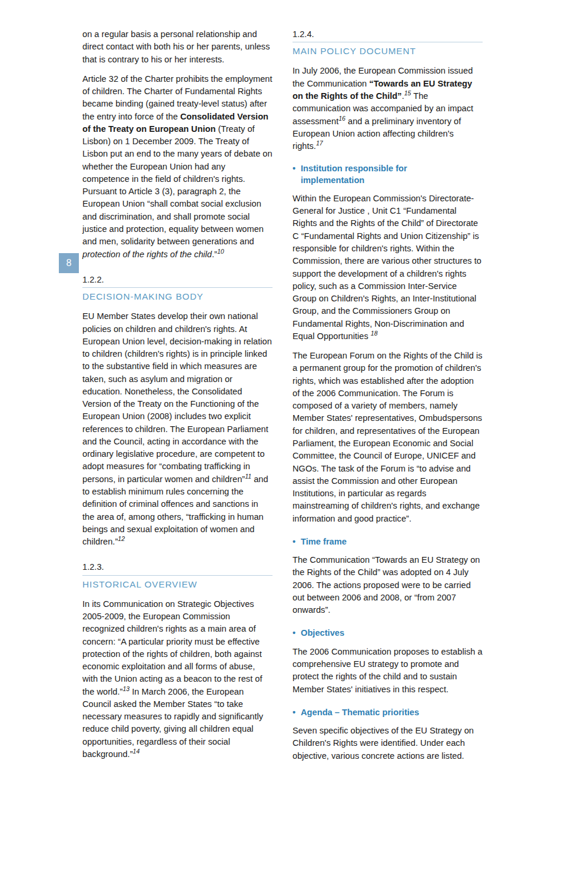8
on a regular basis a personal relationship and direct contact with both his or her parents, unless that is contrary to his or her interests.
Article 32 of the Charter prohibits the employment of children. The Charter of Fundamental Rights became binding (gained treaty-level status) after the entry into force of the Consolidated Version of the Treaty on European Union (Treaty of Lisbon) on 1 December 2009. The Treaty of Lisbon put an end to the many years of debate on whether the European Union had any competence in the field of children's rights. Pursuant to Article 3 (3), paragraph 2, the European Union “shall combat social exclusion and discrimination, and shall promote social justice and protection, equality between women and men, solidarity between generations and protection of the rights of the child.”10
1.2.2.
Decision-making body
EU Member States develop their own national policies on children and children's rights. At European Union level, decision-making in relation to children (children's rights) is in principle linked to the substantive field in which measures are taken, such as asylum and migration or education. Nonetheless, the Consolidated Version of the Treaty on the Functioning of the European Union (2008) includes two explicit references to children. The European Parliament and the Council, acting in accordance with the ordinary legislative procedure, are competent to adopt measures for “combating trafficking in persons, in particular women and children”11 and to establish minimum rules concerning the definition of criminal offences and sanctions in the area of, among others, “trafficking in human beings and sexual exploitation of women and children.”12
1.2.3.
Historical overview
In its Communication on Strategic Objectives 2005-2009, the European Commission recognized children's rights as a main area of concern: “A particular priority must be effective protection of the rights of children, both against economic exploitation and all forms of abuse, with the Union acting as a beacon to the rest of the world.”13 In March 2006, the European Council asked the Member States “to take necessary measures to rapidly and significantly reduce child poverty, giving all children equal opportunities, regardless of their social background.”14
1.2.4.
Main policy document
In July 2006, the European Commission issued the Communication “Towards an EU Strategy on the Rights of the Child”.15 The communication was accompanied by an impact assessment16 and a preliminary inventory of European Union action affecting children's rights.17
Institution responsible for
implementation
Within the European Commission's Directorate-General for Justice , Unit C1 “Fundamental Rights and the Rights of the Child” of Directorate C “Fundamental Rights and Union Citizenship” is responsible for children's rights. Within the Commission, there are various other structures to support the development of a children's rights policy, such as a Commission Inter-Service Group on Children's Rights, an Inter-Institutional Group, and the Commissioners Group on Fundamental Rights, Non-Discrimination and Equal Opportunities 18
The European Forum on the Rights of the Child is a permanent group for the promotion of children's rights, which was established after the adoption of the 2006 Communication. The Forum is composed of a variety of members, namely Member States' representatives, Ombudspersons for children, and representatives of the European Parliament, the European Economic and Social Committee, the Council of Europe, UNICEF and NGOs. The task of the Forum is “to advise and assist the Commission and other European Institutions, in particular as regards mainstreaming of children's rights, and exchange information and good practice”.
Time frame
The Communication “Towards an EU Strategy on the Rights of the Child” was adopted on 4 July 2006. The actions proposed were to be carried out between 2006 and 2008, or “from 2007 onwards”.
Objectives
The 2006 Communication proposes to establish a comprehensive EU strategy to promote and protect the rights of the child and to sustain Member States' initiatives in this respect.
Agenda – Thematic priorities
Seven specific objectives of the EU Strategy on Children's Rights were identified. Under each objective, various concrete actions are listed.